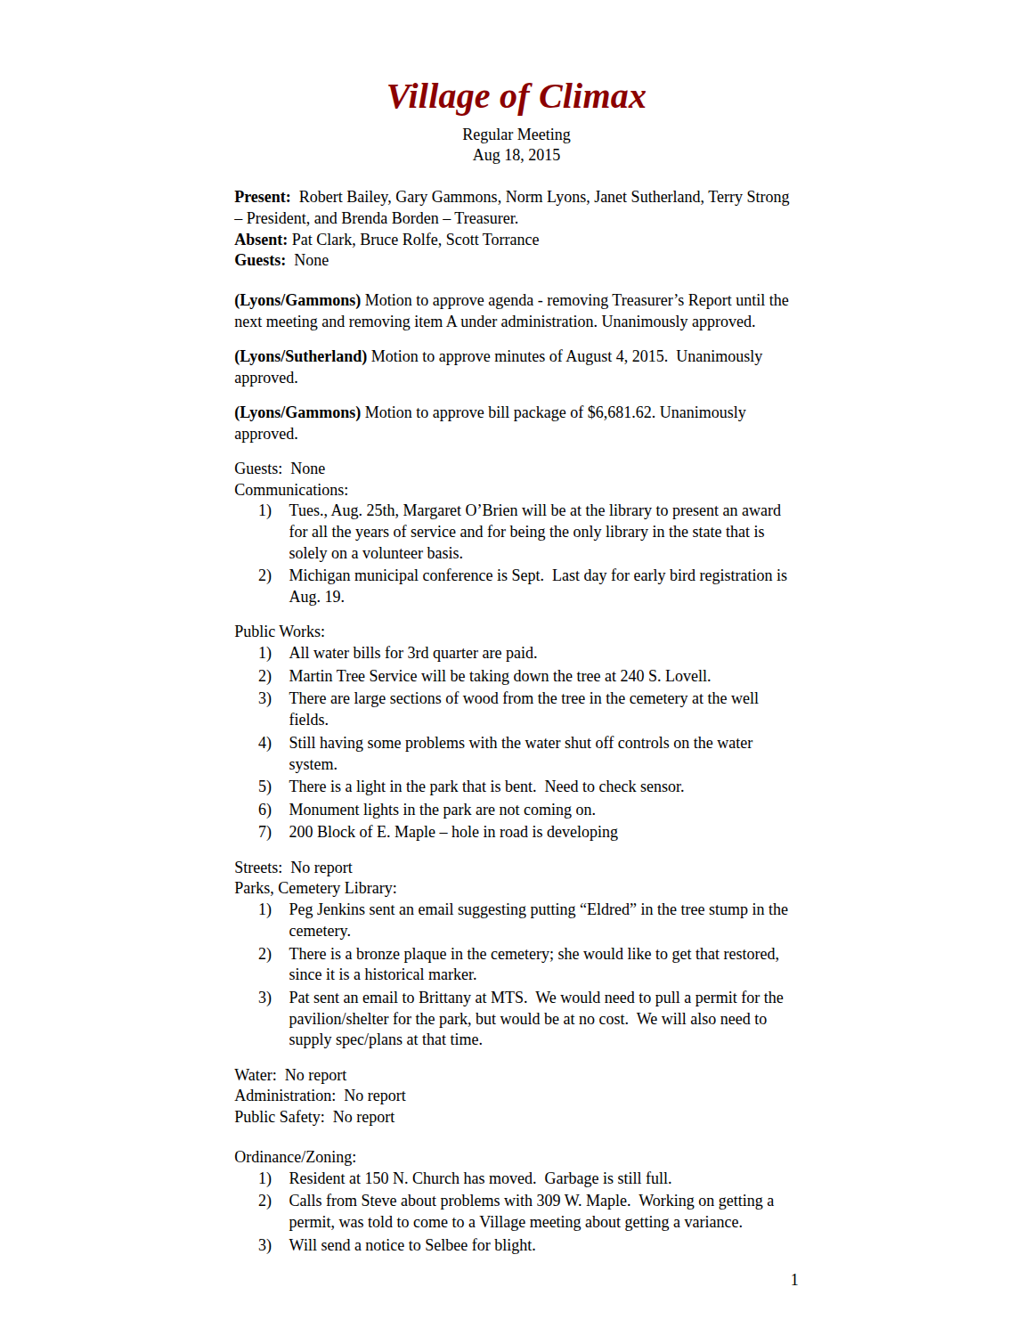Village of Climax
Regular Meeting
Aug 18, 2015
Present: Robert Bailey, Gary Gammons, Norm Lyons, Janet Sutherland, Terry Strong – President, and Brenda Borden – Treasurer.
Absent: Pat Clark, Bruce Rolfe, Scott Torrance
Guests: None
(Lyons/Gammons) Motion to approve agenda - removing Treasurer’s Report until the next meeting and removing item A under administration. Unanimously approved.
(Lyons/Sutherland) Motion to approve minutes of August 4, 2015. Unanimously approved.
(Lyons/Gammons) Motion to approve bill package of $6,681.62. Unanimously approved.
Guests: None
Communications:
Tues., Aug. 25th, Margaret O’Brien will be at the library to present an award for all the years of service and for being the only library in the state that is solely on a volunteer basis.
Michigan municipal conference is Sept. Last day for early bird registration is Aug. 19.
Public Works:
All water bills for 3rd quarter are paid.
Martin Tree Service will be taking down the tree at 240 S. Lovell.
There are large sections of wood from the tree in the cemetery at the well fields.
Still having some problems with the water shut off controls on the water system.
There is a light in the park that is bent. Need to check sensor.
Monument lights in the park are not coming on.
200 Block of E. Maple – hole in road is developing
Streets: No report
Parks, Cemetery Library:
Peg Jenkins sent an email suggesting putting “Eldred” in the tree stump in the cemetery.
There is a bronze plaque in the cemetery; she would like to get that restored, since it is a historical marker.
Pat sent an email to Brittany at MTS. We would need to pull a permit for the pavilion/shelter for the park, but would be at no cost. We will also need to supply spec/plans at that time.
Water: No report
Administration: No report
Public Safety: No report
Ordinance/Zoning:
Resident at 150 N. Church has moved. Garbage is still full.
Calls from Steve about problems with 309 W. Maple. Working on getting a permit, was told to come to a Village meeting about getting a variance.
Will send a notice to Selbee for blight.
1